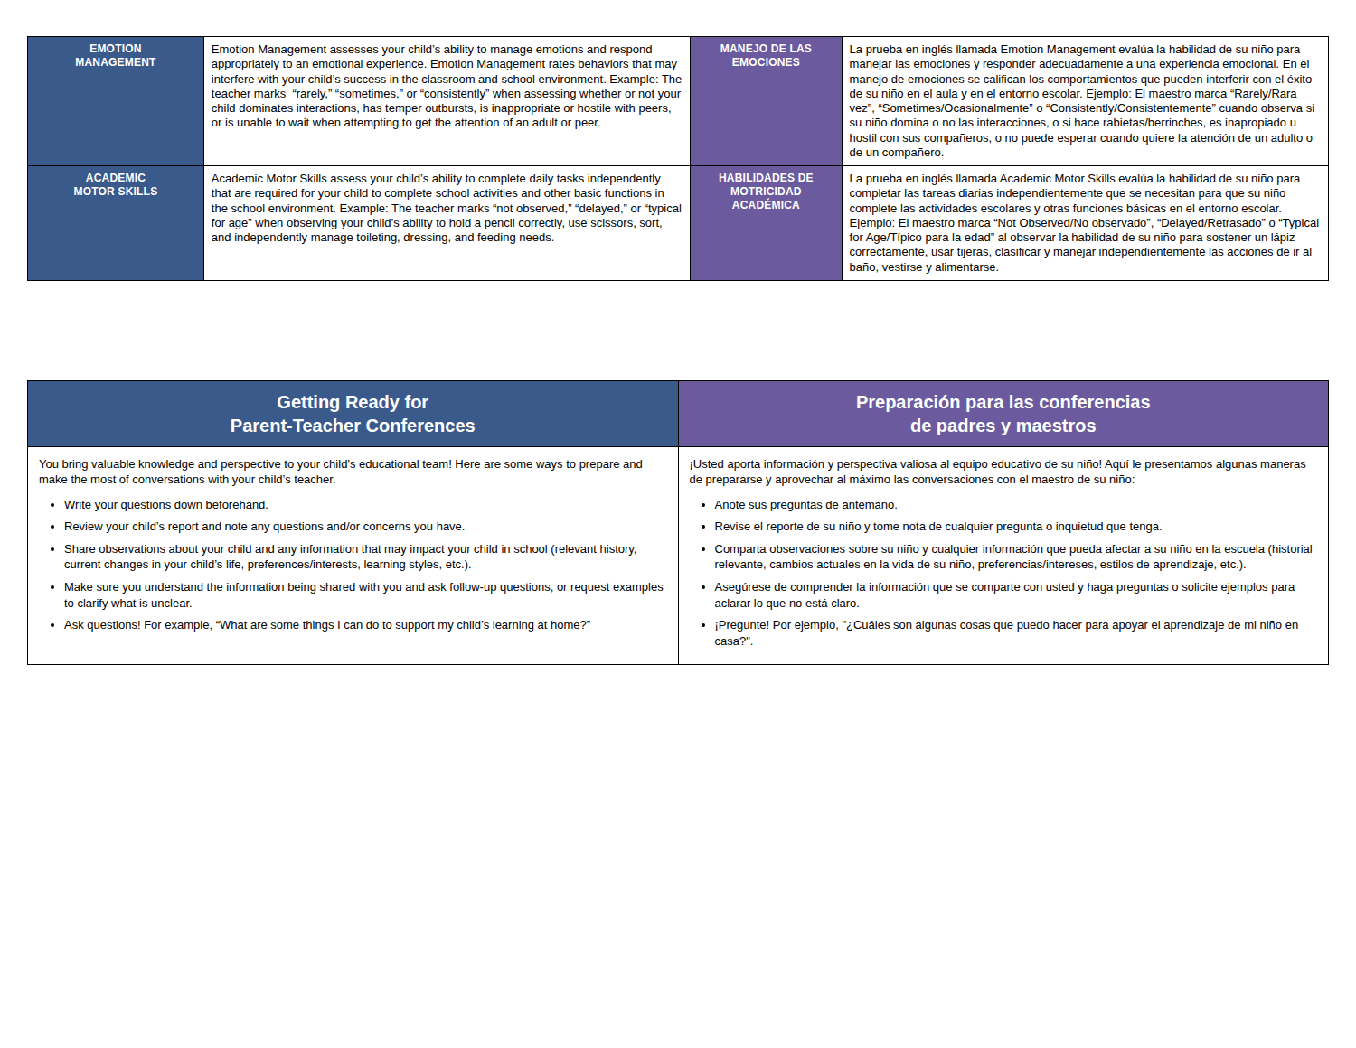| EMOTION MANAGEMENT | Emotion Management assesses your child’s ability to manage emotions and respond appropriately to an emotional experience. Emotion Management rates behaviors that may interfere with your child’s success in the classroom and school environment. Example: The teacher marks “rarely,” “sometimes,” or “consistently” when assessing whether or not your child dominates interactions, has temper outbursts, is inappropriate or hostile with peers, or is unable to wait when attempting to get the attention of an adult or peer. | MANEJO DE LAS EMOCIONES | La prueba en inglés llamada Emotion Management evalúa la habilidad de su niño para manejar las emociones y responder adecuadamente a una experiencia emocional. En el manejo de emociones se califican los comportamientos que pueden interferir con el éxito de su niño en el aula y en el entorno escolar. Ejemplo: El maestro marca “Rarely/Rara vez”, “Sometimes/Ocasionalmente” o “Consistently/Consistentemente” cuando observa si su niño domina o no las interacciones, o si hace rabietas/berrinches, es inapropiado u hostil con sus compañeros, o no puede esperar cuando quiere la atención de un adulto o de un compañero. |
| ACADEMIC MOTOR SKILLS | Academic Motor Skills assess your child’s ability to complete daily tasks independently that are required for your child to complete school activities and other basic functions in the school environment. Example: The teacher marks “not observed,” “delayed,” or “typical for age” when observing your child’s ability to hold a pencil correctly, use scissors, sort, and independently manage toileting, dressing, and feeding needs. | HABILIDADES DE MOTRICIDAD ACADÉMICA | La prueba en inglés llamada Academic Motor Skills evalúa la habilidad de su niño para completar las tareas diarias independientemente que se necesitan para que su niño complete las actividades escolares y otras funciones básicas en el entorno escolar. Ejemplo: El maestro marca “Not Observed/No observado”, “Delayed/Retrasado” o “Typical for Age/Típico para la edad” al observar la habilidad de su niño para sostener un lápiz correctamente, usar tijeras, clasificar y manejar independientemente las acciones de ir al baño, vestirse y alimentarse. |
| Getting Ready for Parent-Teacher Conferences | Preparación para las conferencias de padres y maestros |
| --- | --- |
| You bring valuable knowledge and perspective to your child’s educational team! Here are some ways to prepare and make the most of conversations with your child’s teacher. Write your questions down beforehand. Review your child’s report and note any questions and/or concerns you have. Share observations about your child and any information that may impact your child in school (relevant history, current changes in your child’s life, preferences/interests, learning styles, etc.). Make sure you understand the information being shared with you and ask follow-up questions, or request examples to clarify what is unclear. Ask questions! For example, “What are some things I can do to support my child’s learning at home?” | ¡Usted aporta información y perspectiva valiosa al equipo educativo de su niño! Aquí le presentamos algunas maneras de prepararse y aprovechar al máximo las conversaciones con el maestro de su niño: Anote sus preguntas de antemano. Revise el reporte de su niño y tome nota de cualquier pregunta o inquietud que tenga. Comparta observaciones sobre su niño y cualquier información que pueda afectar a su niño en la escuela (historial relevante, cambios actuales en la vida de su niño, preferencias/intereses, estilos de aprendizaje, etc.). Asegúrese de comprender la información que se comparte con usted y haga preguntas o solicite ejemplos para aclarar lo que no está claro. ¡Pregunte! Por ejemplo, "¿Cuáles son algunas cosas que puedo hacer para apoyar el aprendizaje de mi niño en casa?". |